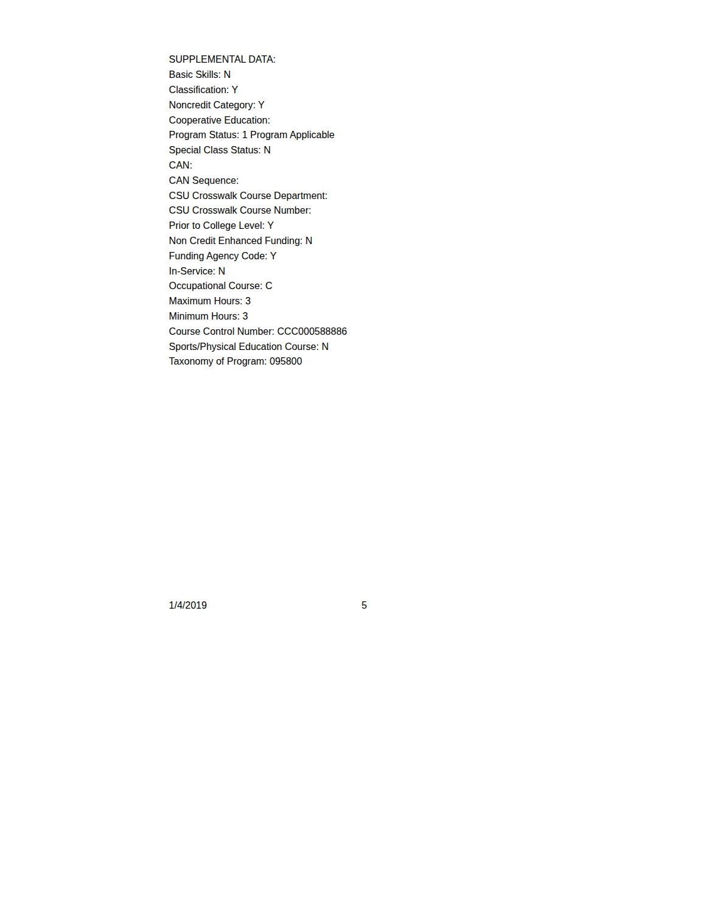SUPPLEMENTAL DATA:
Basic Skills: N
Classification: Y
Noncredit Category: Y
Cooperative Education:
Program Status: 1 Program Applicable
Special Class Status: N
CAN:
CAN Sequence:
CSU Crosswalk Course Department:
CSU Crosswalk Course Number:
Prior to College Level: Y
Non Credit Enhanced Funding: N
Funding Agency Code: Y
In-Service: N
Occupational Course: C
Maximum Hours: 3
Minimum Hours: 3
Course Control Number: CCC000588886
Sports/Physical Education Course: N
Taxonomy of Program: 095800
1/4/2019 5